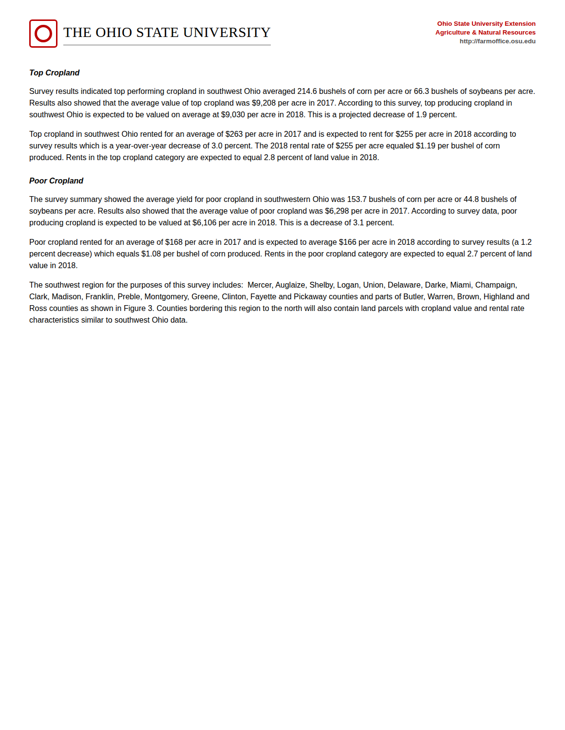THE OHIO STATE UNIVERSITY
Ohio State University Extension
Agriculture & Natural Resources
http://farmoffice.osu.edu
Top Cropland
Survey results indicated top performing cropland in southwest Ohio averaged 214.6 bushels of corn per acre or 66.3 bushels of soybeans per acre. Results also showed that the average value of top cropland was $9,208 per acre in 2017. According to this survey, top producing cropland in southwest Ohio is expected to be valued on average at $9,030 per acre in 2018. This is a projected decrease of 1.9 percent.
Top cropland in southwest Ohio rented for an average of $263 per acre in 2017 and is expected to rent for $255 per acre in 2018 according to survey results which is a year-over-year decrease of 3.0 percent. The 2018 rental rate of $255 per acre equaled $1.19 per bushel of corn produced. Rents in the top cropland category are expected to equal 2.8 percent of land value in 2018.
Poor Cropland
The survey summary showed the average yield for poor cropland in southwestern Ohio was 153.7 bushels of corn per acre or 44.8 bushels of soybeans per acre. Results also showed that the average value of poor cropland was $6,298 per acre in 2017. According to survey data, poor producing cropland is expected to be valued at $6,106 per acre in 2018. This is a decrease of 3.1 percent.
Poor cropland rented for an average of $168 per acre in 2017 and is expected to average $166 per acre in 2018 according to survey results (a 1.2 percent decrease) which equals $1.08 per bushel of corn produced. Rents in the poor cropland category are expected to equal 2.7 percent of land value in 2018.
The southwest region for the purposes of this survey includes: Mercer, Auglaize, Shelby, Logan, Union, Delaware, Darke, Miami, Champaign, Clark, Madison, Franklin, Preble, Montgomery, Greene, Clinton, Fayette and Pickaway counties and parts of Butler, Warren, Brown, Highland and Ross counties as shown in Figure 3. Counties bordering this region to the north will also contain land parcels with cropland value and rental rate characteristics similar to southwest Ohio data.